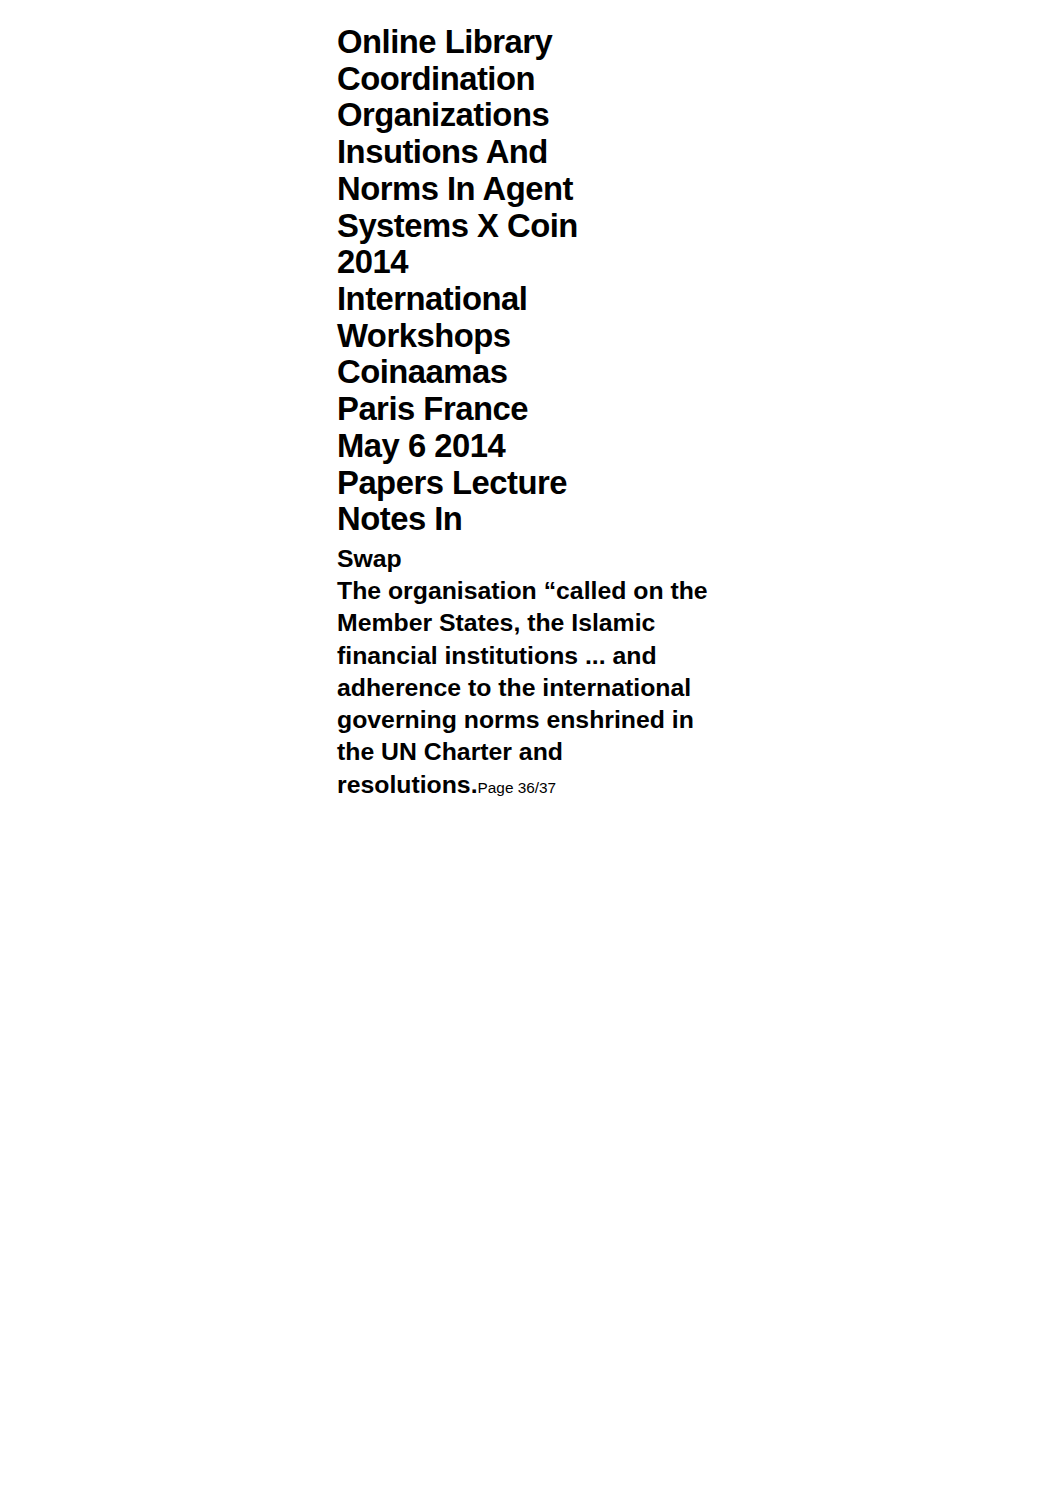Online Library Coordination Organizations Insutions And Norms In Agent Systems X Coin 2014 International Workshops Coinaamas Paris France May 6 2014 Papers Lecture Notes In
Swap
The organisation “called on the Member States, the Islamic financial institutions ... and adherence to the international governing norms enshrined in the UN Charter and resolutions.Page 36/37